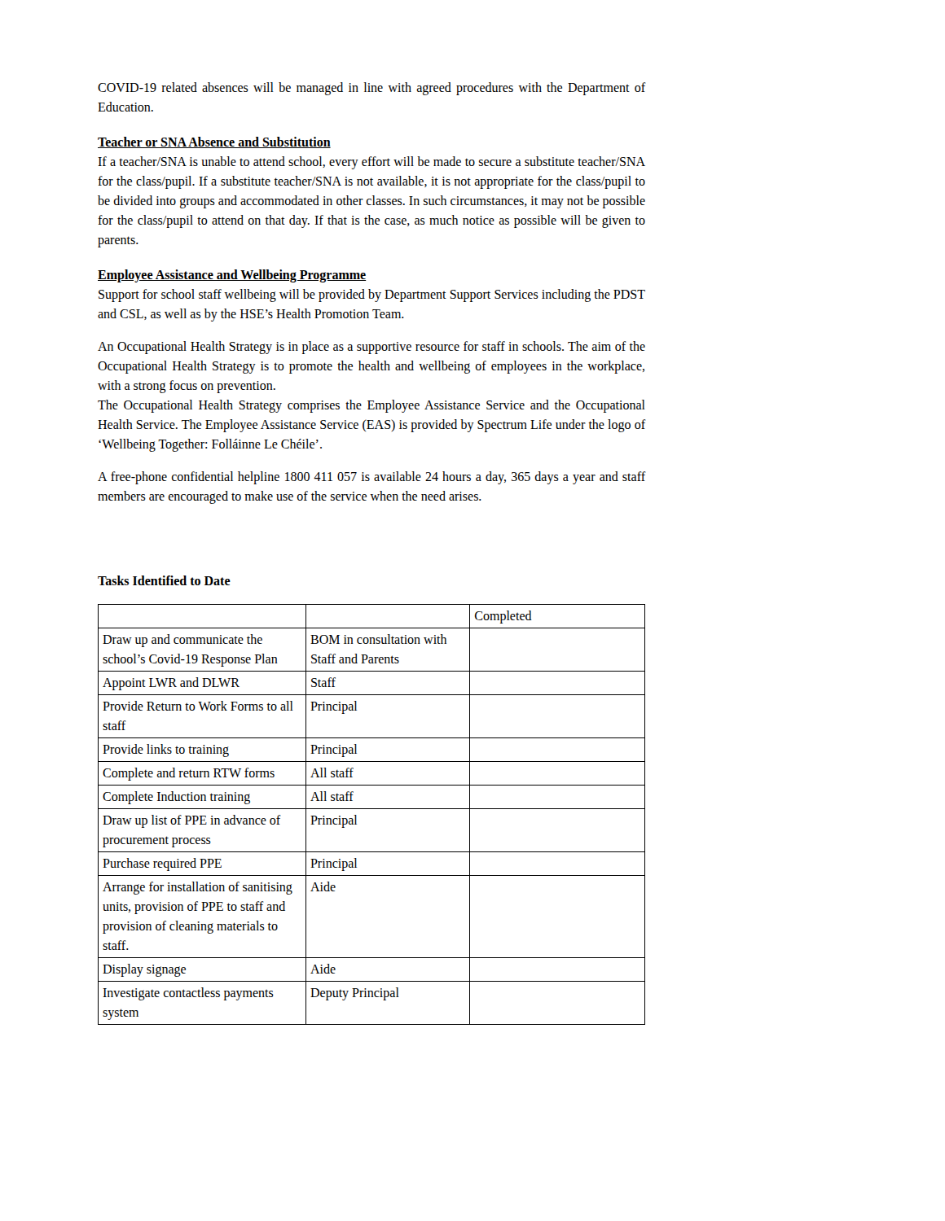COVID-19 related absences will be managed in line with agreed procedures with the Department of Education.
Teacher or SNA Absence and Substitution
If a teacher/SNA is unable to attend school, every effort will be made to secure a substitute teacher/SNA for the class/pupil. If a substitute teacher/SNA is not available, it is not appropriate for the class/pupil to be divided into groups and accommodated in other classes. In such circumstances, it may not be possible for the class/pupil to attend on that day. If that is the case, as much notice as possible will be given to parents.
Employee Assistance and Wellbeing Programme
Support for school staff wellbeing will be provided by Department Support Services including the PDST and CSL, as well as by the HSE’s Health Promotion Team.
An Occupational Health Strategy is in place as a supportive resource for staff in schools. The aim of the Occupational Health Strategy is to promote the health and wellbeing of employees in the workplace, with a strong focus on prevention.
The Occupational Health Strategy comprises the Employee Assistance Service and the Occupational Health Service. The Employee Assistance Service (EAS) is provided by Spectrum Life under the logo of ‘Wellbeing Together: Folláinne Le Chéile’.
A free-phone confidential helpline 1800 411 057 is available 24 hours a day, 365 days a year and staff members are encouraged to make use of the service when the need arises.
Tasks Identified to Date
| | | Completed |
| Draw up and communicate the school’s Covid-19 Response Plan | BOM in consultation with Staff and Parents | |
| Appoint LWR and DLWR | Staff | |
| Provide Return to Work Forms to all staff | Principal | |
| Provide links to training | Principal | |
| Complete and return RTW forms | All staff | |
| Complete Induction training | All staff | |
| Draw up list of PPE in advance of procurement process | Principal | |
| Purchase required PPE | Principal | |
| Arrange for installation of sanitising units, provision of PPE to staff and provision of cleaning materials to staff. | Aide | |
| Display signage | Aide | |
| Investigate contactless payments system | Deputy Principal | |